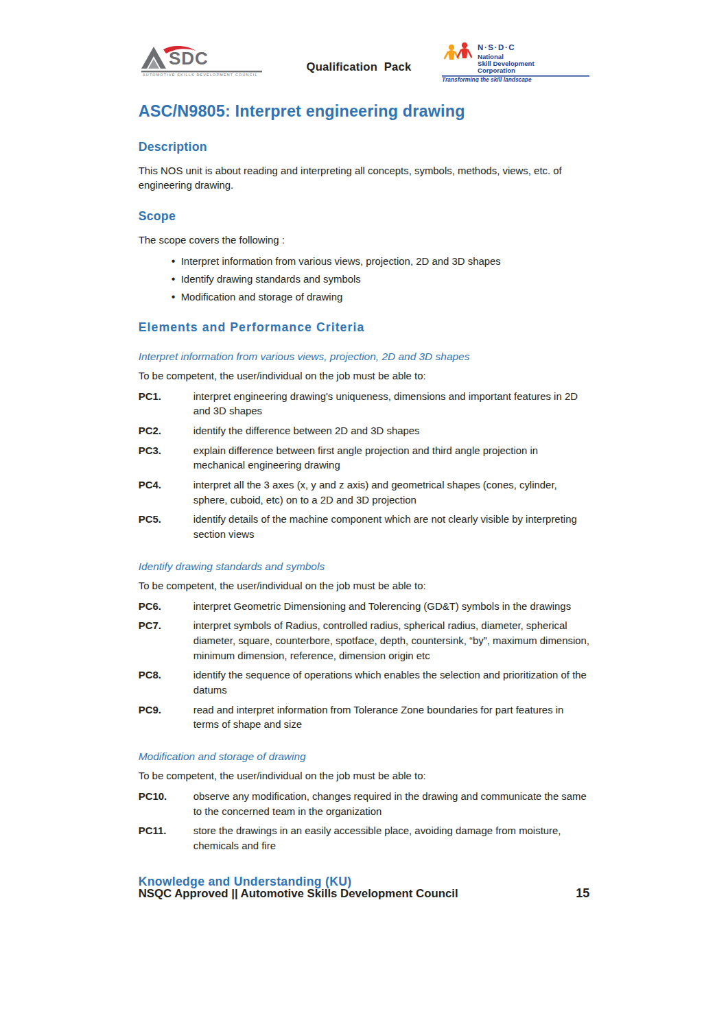SDC AUTOMOTIVE SKILLS DEVELOPMENT COUNCIL
Qualification Pack
N·S·D·C National Skill Development Corporation Transforming the skill landscape
ASC/N9805: Interpret engineering drawing
Description
This NOS unit is about reading and interpreting all concepts, symbols, methods, views, etc. of engineering drawing.
Scope
The scope covers the following :
Interpret information from various views, projection, 2D and 3D shapes
Identify drawing standards and symbols
Modification and storage of drawing
Elements and Performance Criteria
Interpret information from various views, projection, 2D and 3D shapes
To be competent, the user/individual on the job must be able to:
| PC1. | interpret engineering drawing's uniqueness, dimensions and important features in 2D and 3D shapes |
| PC2. | identify the difference between 2D and 3D shapes |
| PC3. | explain difference between first angle projection and third angle projection in mechanical engineering drawing |
| PC4. | interpret all the 3 axes (x, y and z axis) and geometrical shapes (cones, cylinder, sphere, cuboid, etc) on to a 2D and 3D projection |
| PC5. | identify details of the machine component which are not clearly visible by interpreting section views |
Identify drawing standards and symbols
To be competent, the user/individual on the job must be able to:
| PC6. | interpret Geometric Dimensioning and Tolerencing (GD&T) symbols in the drawings |
| PC7. | interpret symbols of Radius, controlled radius, spherical radius, diameter, spherical diameter, square, counterbore, spotface, depth, countersink, “by”, maximum dimension, minimum dimension, reference, dimension origin etc |
| PC8. | identify the sequence of operations which enables the selection and prioritization of the datums |
| PC9. | read and interpret information from Tolerance Zone boundaries for part features in terms of shape and size |
Modification and storage of drawing
To be competent, the user/individual on the job must be able to:
| PC10. | observe any modification, changes required in the drawing and communicate the same to the concerned team in the organization |
| PC11. | store the drawings in an easily accessible place, avoiding damage from moisture, chemicals and fire |
Knowledge and Understanding (KU)
NSQC Approved || Automotive Skills Development Council 15